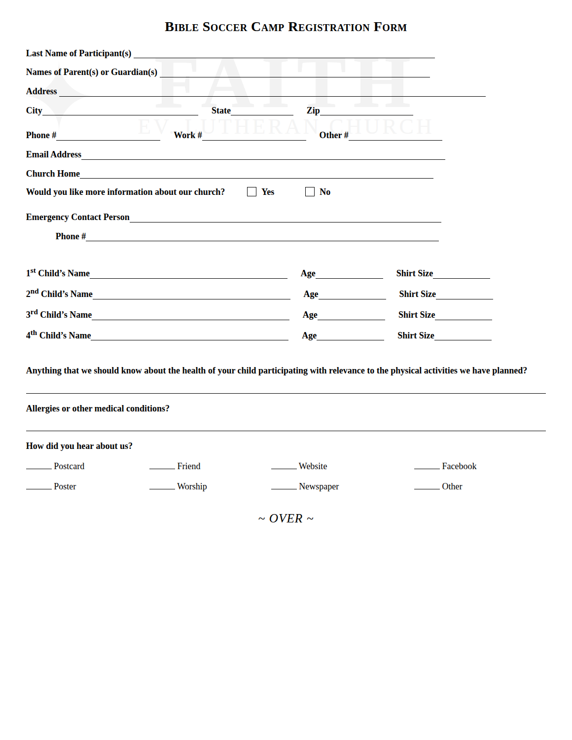✦
FAITH
EV. LUTHERAN CHURCH
Bible Soccer Camp Registration Form
Last Name of Participant(s)
Names of Parent(s) or Guardian(s)
Address
City State Zip
Phone # Work # Other #
Email Address
Church Home
Would you like more information about our church? Yes No
Emergency Contact Person
Phone #
1st Child’s Name Age Shirt Size
2nd Child’s Name Age Shirt Size
3rd Child’s Name Age Shirt Size
4th Child’s Name Age Shirt Size
Anything that we should know about the health of your child participating with relevance to the physical activities we have planned?
Allergies or other medical conditions?
How did you hear about us?
| Postcard | Friend | Website | Facebook |
| Poster | Worship | Newspaper | Other |
~ OVER ~